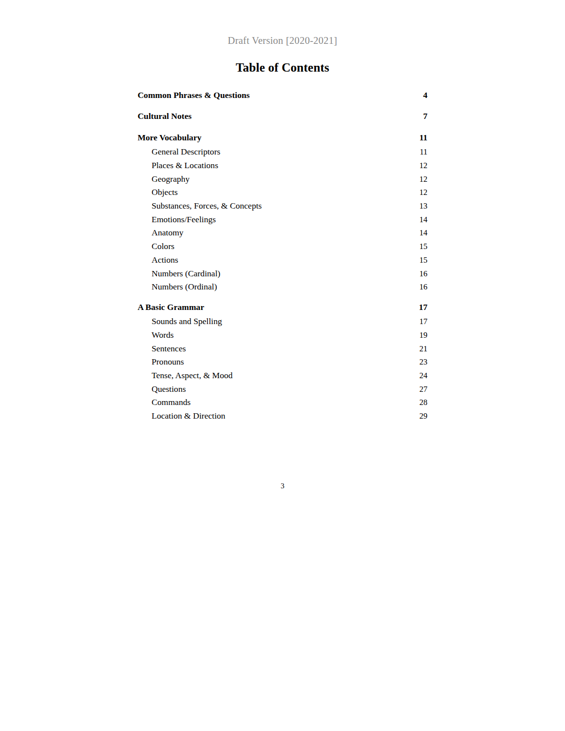Draft Version [2020-2021]
Table of Contents
| Common Phrases & Questions | 4 |
| Cultural Notes | 7 |
| More Vocabulary | 11 |
| General Descriptors | 11 |
| Places & Locations | 12 |
| Geography | 12 |
| Objects | 12 |
| Substances, Forces, & Concepts | 13 |
| Emotions/Feelings | 14 |
| Anatomy | 14 |
| Colors | 15 |
| Actions | 15 |
| Numbers (Cardinal) | 16 |
| Numbers (Ordinal) | 16 |
| A Basic Grammar | 17 |
| Sounds and Spelling | 17 |
| Words | 19 |
| Sentences | 21 |
| Pronouns | 23 |
| Tense, Aspect, & Mood | 24 |
| Questions | 27 |
| Commands | 28 |
| Location & Direction | 29 |
3